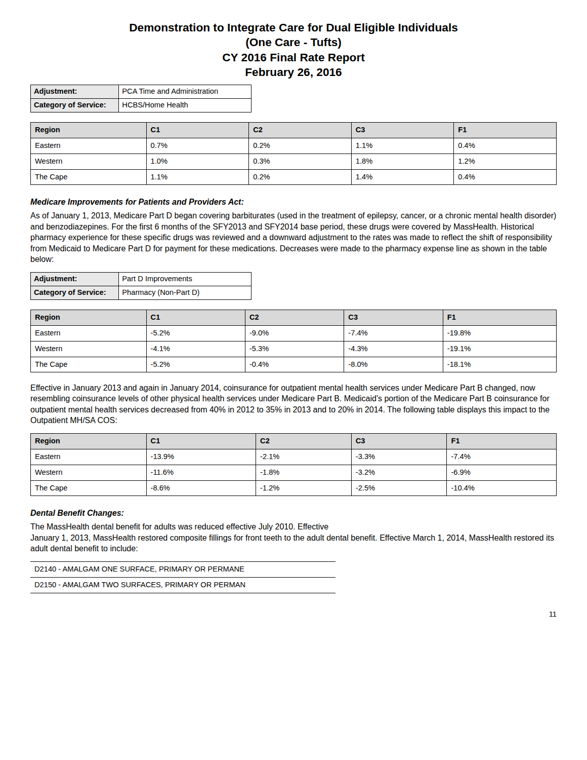Demonstration to Integrate Care for Dual Eligible Individuals
(One Care - Tufts)
CY 2016 Final Rate Report
February 26, 2016
| Adjustment: | PCA Time and Administration |
| Category of Service: | HCBS/Home Health |
| Region | C1 | C2 | C3 | F1 |
| --- | --- | --- | --- | --- |
| Eastern | 0.7% | 0.2% | 1.1% | 0.4% |
| Western | 1.0% | 0.3% | 1.8% | 1.2% |
| The Cape | 1.1% | 0.2% | 1.4% | 0.4% |
Medicare Improvements for Patients and Providers Act:
As of January 1, 2013, Medicare Part D began covering barbiturates (used in the treatment of epilepsy, cancer, or a chronic mental health disorder) and benzodiazepines. For the first 6 months of the SFY2013 and SFY2014 base period, these drugs were covered by MassHealth. Historical pharmacy experience for these specific drugs was reviewed and a downward adjustment to the rates was made to reflect the shift of responsibility from Medicaid to Medicare Part D for payment for these medications. Decreases were made to the pharmacy expense line as shown in the table below:
| Adjustment: | Part D Improvements |
| Category of Service: | Pharmacy (Non-Part D) |
| Region | C1 | C2 | C3 | F1 |
| --- | --- | --- | --- | --- |
| Eastern | -5.2% | -9.0% | -7.4% | -19.8% |
| Western | -4.1% | -5.3% | -4.3% | -19.1% |
| The Cape | -5.2% | -0.4% | -8.0% | -18.1% |
Effective in January 2013 and again in January 2014, coinsurance for outpatient mental health services under Medicare Part B changed, now resembling coinsurance levels of other physical health services under Medicare Part B. Medicaid's portion of the Medicare Part B coinsurance for outpatient mental health services decreased from 40% in 2012 to 35% in 2013 and to 20% in 2014. The following table displays this impact to the Outpatient MH/SA COS:
| Region | C1 | C2 | C3 | F1 |
| --- | --- | --- | --- | --- |
| Eastern | -13.9% | -2.1% | -3.3% | -7.4% |
| Western | -11.6% | -1.8% | -3.2% | -6.9% |
| The Cape | -8.6% | -1.2% | -2.5% | -10.4% |
Dental Benefit Changes:
The MassHealth dental benefit for adults was reduced effective July 2010. Effective
January 1, 2013, MassHealth restored composite fillings for front teeth to the adult dental benefit. Effective March 1, 2014, MassHealth restored its adult dental benefit to include:
| D2140 - AMALGAM ONE SURFACE, PRIMARY OR PERMANE |
| D2150 - AMALGAM TWO SURFACES, PRIMARY OR PERMAN |
11